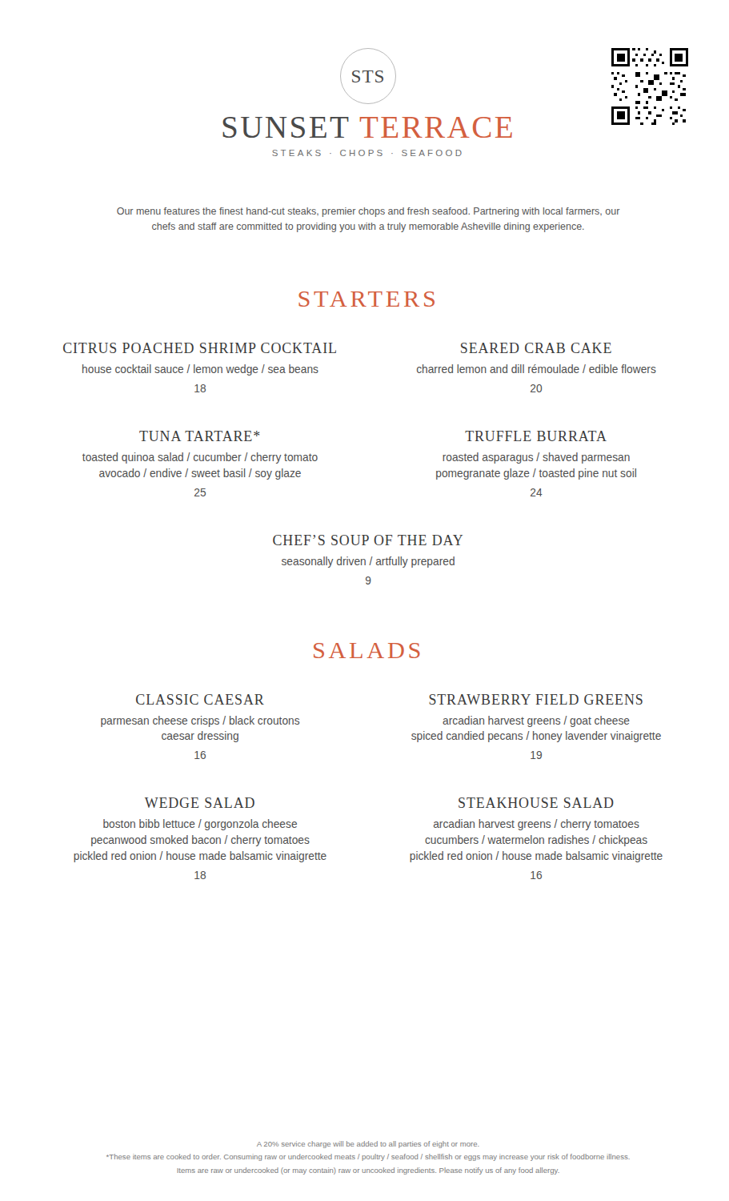STS
SUNSET TERRACE
Steaks · Chops · Seafood
Our menu features the finest hand-cut steaks, premier chops and fresh seafood. Partnering with local farmers, our chefs and staff are committed to providing you with a truly memorable Asheville dining experience.
Starters
Citrus Poached Shrimp Cocktail
house cocktail sauce / lemon wedge / sea beans
18
Seared Crab Cake
charred lemon and dill rémoulade / edible flowers
20
Tuna Tartare*
toasted quinoa salad / cucumber / cherry tomato
avocado / endive / sweet basil / soy glaze
25
Truffle Burrata
roasted asparagus / shaved parmesan
pomegranate glaze / toasted pine nut soil
24
Chef’s Soup of the Day
seasonally driven / artfully prepared
9
Salads
Classic Caesar
parmesan cheese crisps / black croutons
caesar dressing
16
Strawberry Field Greens
arcadian harvest greens / goat cheese
spiced candied pecans / honey lavender vinaigrette
19
Wedge Salad
boston bibb lettuce / gorgonzola cheese
pecanwood smoked bacon / cherry tomatoes
pickled red onion / house made balsamic vinaigrette
18
Steakhouse Salad
arcadian harvest greens / cherry tomatoes
cucumbers / watermelon radishes / chickpeas
pickled red onion / house made balsamic vinaigrette
16
A 20% service charge will be added to all parties of eight or more.
*These items are cooked to order. Consuming raw or undercooked meats / poultry / seafood / shellfish or eggs may increase your risk of foodborne illness.
Items are raw or undercooked (or may contain) raw or uncooked ingredients. Please notify us of any food allergy.